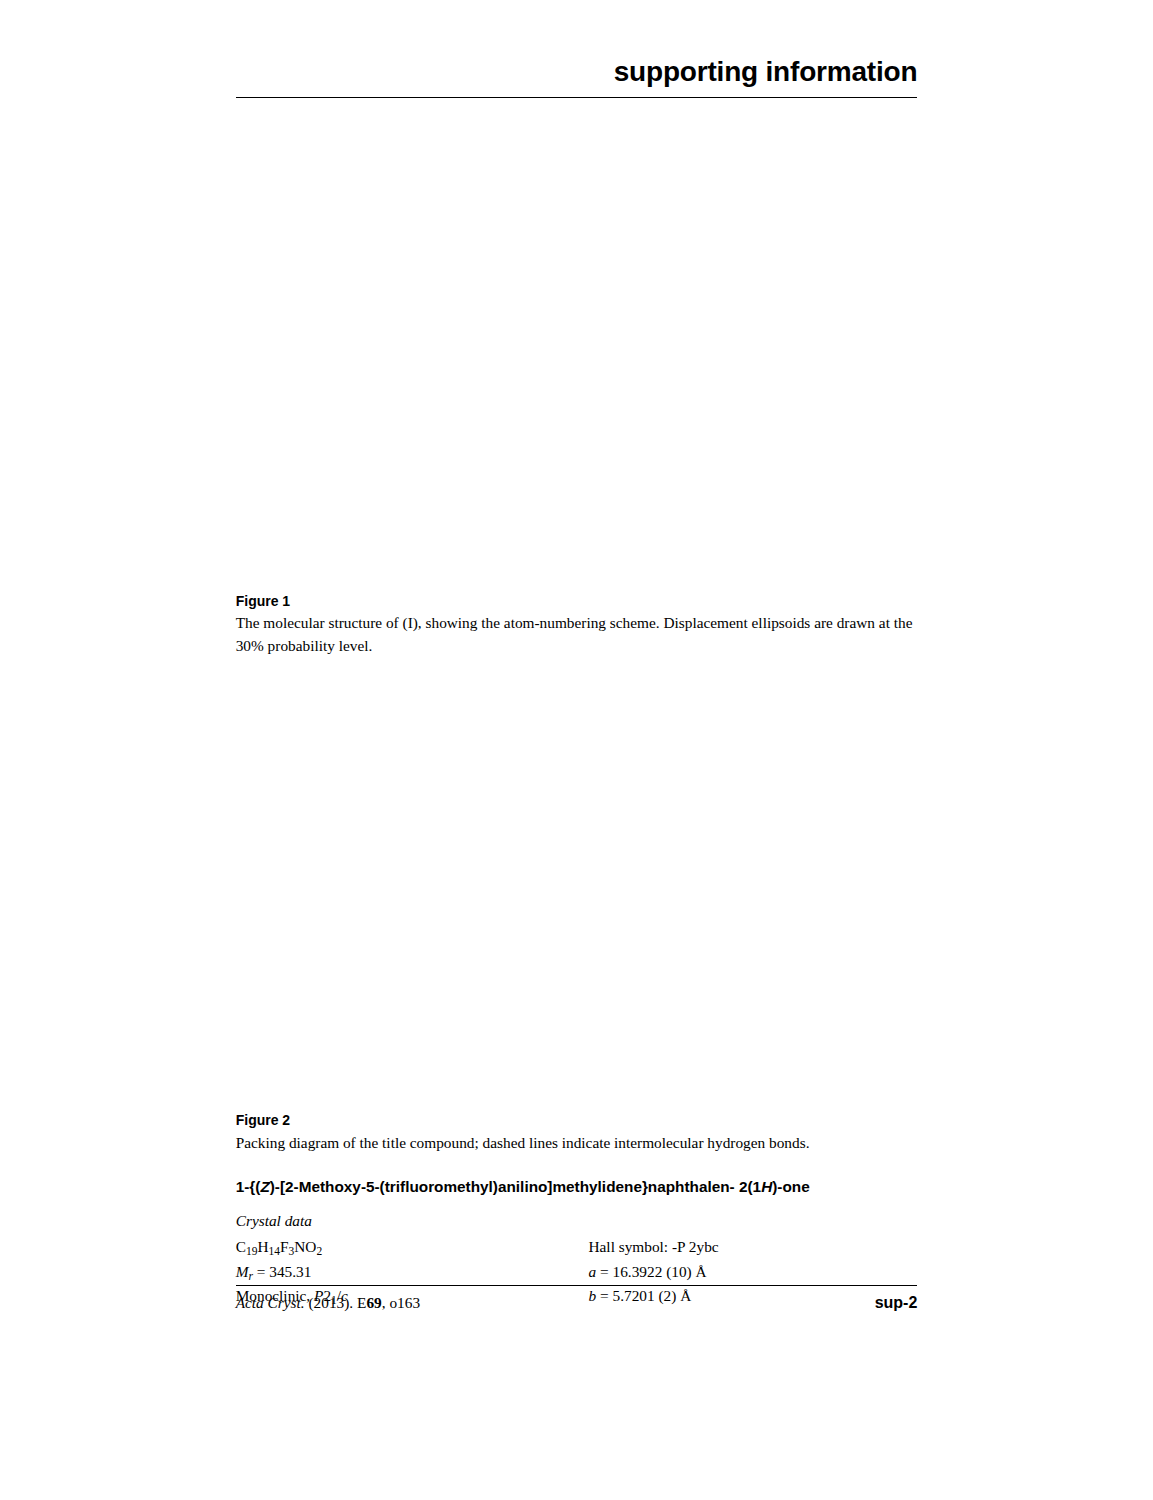supporting information
Figure 1
The molecular structure of (I), showing the atom-numbering scheme. Displacement ellipsoids are drawn at the 30% probability level.
Figure 2
Packing diagram of the title compound; dashed lines indicate intermolecular hydrogen bonds.
1-{(Z)-[2-Methoxy-5-(trifluoromethyl)anilino]methylidene}naphthalen- 2(1H)-one
Crystal data
C19H14F3NO2
Hall symbol: -P 2ybc
Mr = 345.31
a = 16.3922 (10) Å
Monoclinic, P21/c
b = 5.7201 (2) Å
Acta Cryst. (2013). E69, o163
sup-2